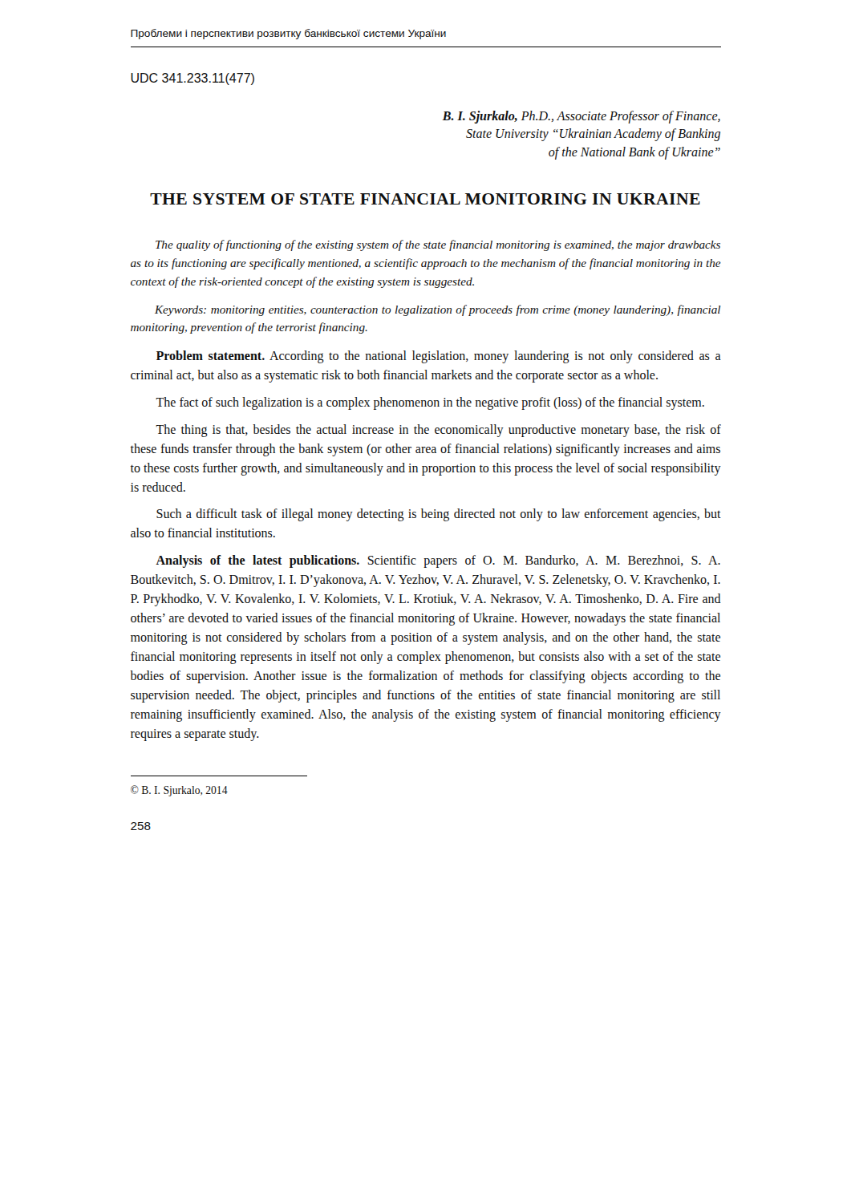Проблеми і перспективи розвитку банківської системи України
UDC 341.233.11(477)
B. I. Sjurkalo, Ph.D., Associate Professor of Finance,
State University “Ukrainian Academy of Banking
of the National Bank of Ukraine”
The System of State Financial Monitoring in Ukraine
The quality of functioning of the existing system of the state financial monitoring is examined, the major drawbacks as to its functioning are specifically mentioned, a scientific approach to the mechanism of the financial monitoring in the context of the risk-oriented concept of the existing system is suggested.
Keywords: monitoring entities, counteraction to legalization of proceeds from crime (money laundering), financial monitoring, prevention of the terrorist financing.
Problem statement. According to the national legislation, money laundering is not only considered as a criminal act, but also as a systematic risk to both financial markets and the corporate sector as a whole.
The fact of such legalization is a complex phenomenon in the negative profit (loss) of the financial system.
The thing is that, besides the actual increase in the economically unproductive monetary base, the risk of these funds transfer through the bank system (or other area of financial relations) significantly increases and aims to these costs further growth, and simultaneously and in proportion to this process the level of social responsibility is reduced.
Such a difficult task of illegal money detecting is being directed not only to law enforcement agencies, but also to financial institutions.
Analysis of the latest publications. Scientific papers of O. M. Bandurko, A. M. Berezhnoi, S. A. Boutkevitch, S. O. Dmitrov, I. I. D’yakonova, A. V. Yezhov, V. A. Zhuravel, V. S. Zelenetsky, O. V. Kravchenko, I. P. Prykhodko, V. V. Kovalenko, I. V. Kolomiets, V. L. Krotiuk, V. A. Nekrasov, V. A. Timoshenko, D. A. Fire and others’ are devoted to varied issues of the financial monitoring of Ukraine. However, nowadays the state financial monitoring is not considered by scholars from a position of a system analysis, and on the other hand, the state financial monitoring represents in itself not only a complex phenomenon, but consists also with a set of the state bodies of supervision. Another issue is the formalization of methods for classifying objects according to the supervision needed. The object, principles and functions of the entities of state financial monitoring are still remaining insufficiently examined. Also, the analysis of the existing system of financial monitoring efficiency requires a separate study.
© B. I. Sjurkalo, 2014
258